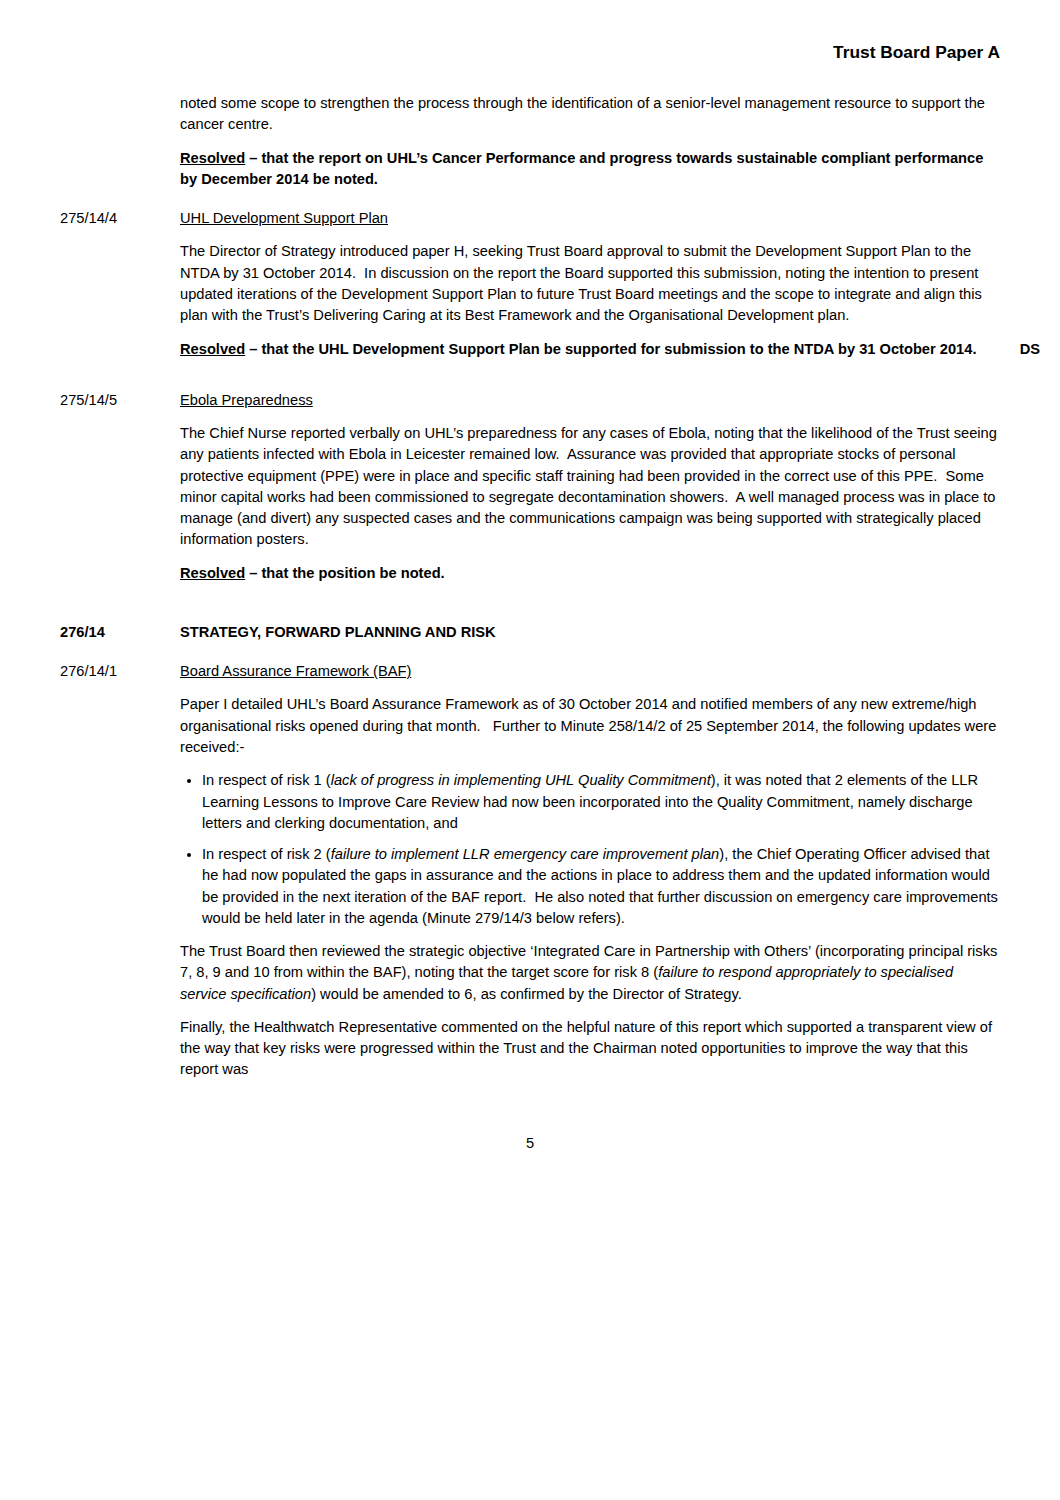Trust Board Paper A
noted some scope to strengthen the process through the identification of a senior-level management resource to support the cancer centre.
Resolved – that the report on UHL’s Cancer Performance and progress towards sustainable compliant performance by December 2014 be noted.
275/14/4
UHL Development Support Plan
The Director of Strategy introduced paper H, seeking Trust Board approval to submit the Development Support Plan to the NTDA by 31 October 2014. In discussion on the report the Board supported this submission, noting the intention to present updated iterations of the Development Support Plan to future Trust Board meetings and the scope to integrate and align this plan with the Trust’s Delivering Caring at its Best Framework and the Organisational Development plan.
DS Resolved – that the UHL Development Support Plan be supported for submission to the NTDA by 31 October 2014.
275/14/5
Ebola Preparedness
The Chief Nurse reported verbally on UHL’s preparedness for any cases of Ebola, noting that the likelihood of the Trust seeing any patients infected with Ebola in Leicester remained low. Assurance was provided that appropriate stocks of personal protective equipment (PPE) were in place and specific staff training had been provided in the correct use of this PPE. Some minor capital works had been commissioned to segregate decontamination showers. A well managed process was in place to manage (and divert) any suspected cases and the communications campaign was being supported with strategically placed information posters.
Resolved – that the position be noted.
276/14
STRATEGY, FORWARD PLANNING AND RISK
276/14/1
Board Assurance Framework (BAF)
Paper I detailed UHL’s Board Assurance Framework as of 30 October 2014 and notified members of any new extreme/high organisational risks opened during that month. Further to Minute 258/14/2 of 25 September 2014, the following updates were received:-
In respect of risk 1 (lack of progress in implementing UHL Quality Commitment), it was noted that 2 elements of the LLR Learning Lessons to Improve Care Review had now been incorporated into the Quality Commitment, namely discharge letters and clerking documentation, and
In respect of risk 2 (failure to implement LLR emergency care improvement plan), the Chief Operating Officer advised that he had now populated the gaps in assurance and the actions in place to address them and the updated information would be provided in the next iteration of the BAF report. He also noted that further discussion on emergency care improvements would be held later in the agenda (Minute 279/14/3 below refers).
The Trust Board then reviewed the strategic objective ‘Integrated Care in Partnership with Others’ (incorporating principal risks 7, 8, 9 and 10 from within the BAF), noting that the target score for risk 8 (failure to respond appropriately to specialised service specification) would be amended to 6, as confirmed by the Director of Strategy.
Finally, the Healthwatch Representative commented on the helpful nature of this report which supported a transparent view of the way that key risks were progressed within the Trust and the Chairman noted opportunities to improve the way that this report was
5